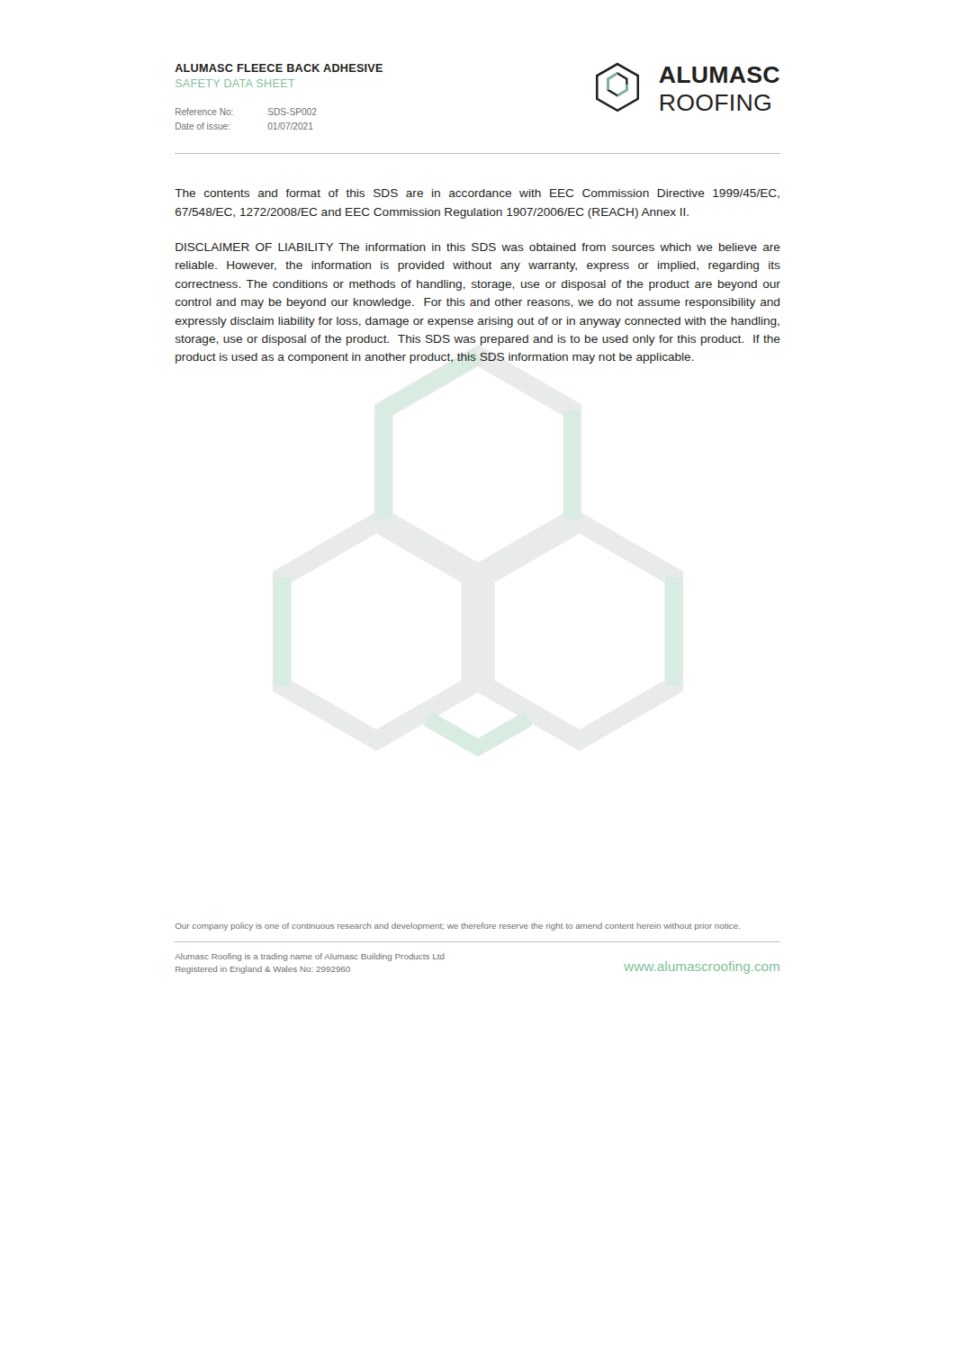Alumasc Fleece Back Adhesive
Safety Data Sheet
| Reference No: | SDS-SP002 |
| Date of issue: | 01/07/2021 |
ALUMASC ROOFING
The contents and format of this SDS are in accordance with EEC Commission Directive 1999/45/EC, 67/548/EC, 1272/2008/EC and EEC Commission Regulation 1907/2006/EC (REACH) Annex II.
DISCLAIMER OF LIABILITY The information in this SDS was obtained from sources which we believe are reliable. However, the information is provided without any warranty, express or implied, regarding its correctness. The conditions or methods of handling, storage, use or disposal of the product are beyond our control and may be beyond our knowledge. For this and other reasons, we do not assume responsibility and expressly disclaim liability for loss, damage or expense arising out of or in anyway connected with the handling, storage, use or disposal of the product. This SDS was prepared and is to be used only for this product. If the product is used as a component in another product, this SDS information may not be applicable.
Our company policy is one of continuous research and development; we therefore reserve the right to amend content herein without prior notice.
Alumasc Roofing is a trading name of Alumasc Building Products Ltd
Registered in England & Wales No: 2992960
www.alumascroofing.com